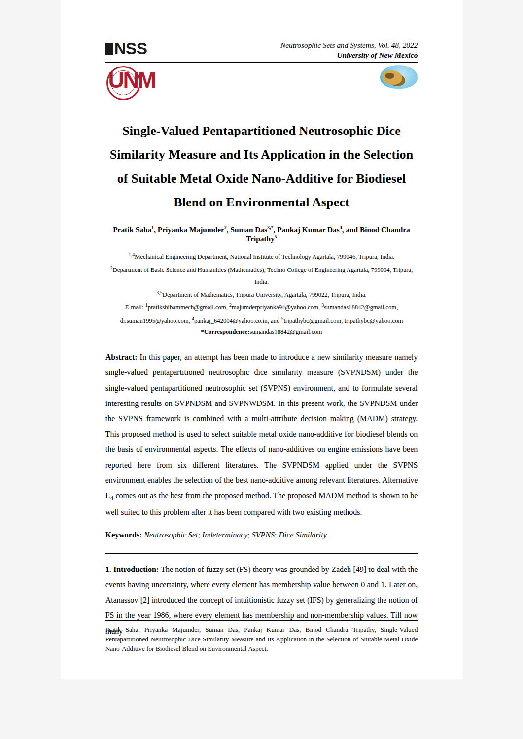NSS
Neutrosophic Sets and Systems, Vol. 48, 2022
University of New Mexico
UNM
Single-Valued Pentapartitioned Neutrosophic Dice Similarity Measure and Its Application in the Selection of Suitable Metal Oxide Nano-Additive for Biodiesel Blend on Environmental Aspect
Pratik Saha1, Priyanka Majumder2, Suman Das3,*, Pankaj Kumar Das4, and Binod Chandra Tripathy5
1,4Mechanical Engineering Department, National Institute of Technology Agartala, 799046, Tripura, India.
2Department of Basic Science and Humanities (Mathematics), Techno College of Engineering Agartala, 799004, Tripura, India.
3,5Department of Mathematics, Tripura University, Agartala, 799022, Tripura, India.
E-mail: 1pratikshibammech@gmail.com, 2majumderpriyanka94@yahoo.com, 3sumandas18842@gmail.com,
dr.suman1995@yahoo.com, 4pankaj_642004@yahoo.co.in, and 5tripathybc@gmail.com, tripathybc@yahoo.com
*Correspondence: sumandas18842@gmail.com
Abstract: In this paper, an attempt has been made to introduce a new similarity measure namely single-valued pentapartitioned neutrosophic dice similarity measure (SVPNDSM) under the single-valued pentapartitioned neutrosophic set (SVPNS) environment, and to formulate several interesting results on SVPNDSM and SVPNWDSM. In this present work, the SVPNDSM under the SVPNS framework is combined with a multi-attribute decision making (MADM) strategy. This proposed method is used to select suitable metal oxide nano-additive for biodiesel blends on the basis of environmental aspects. The effects of nano-additives on engine emissions have been reported here from six different literatures. The SVPNDSM applied under the SVPNS environment enables the selection of the best nano-additive among relevant literatures. Alternative L4 comes out as the best from the proposed method. The proposed MADM method is shown to be well suited to this problem after it has been compared with two existing methods.
Keywords: Neutrosophic Set; Indeterminacy; SVPNS; Dice Similarity.
1. Introduction: The notion of fuzzy set (FS) theory was grounded by Zadeh [49] to deal with the events having uncertainty, where every element has membership value between 0 and 1. Later on, Atanassov [2] introduced the concept of intuitionistic fuzzy set (IFS) by generalizing the notion of FS in the year 1986, where every element has membership and non-membership values. Till now many
Pratik Saha, Priyanka Majumder, Suman Das, Pankaj Kumar Das, Binod Chandra Tripathy, Single-Valued Pentapartitioned Neutrosophic Dice Similarity Measure and Its Application in the Selection of Suitable Metal Oxide Nano-Additive for Biodiesel Blend on Environmental Aspect.